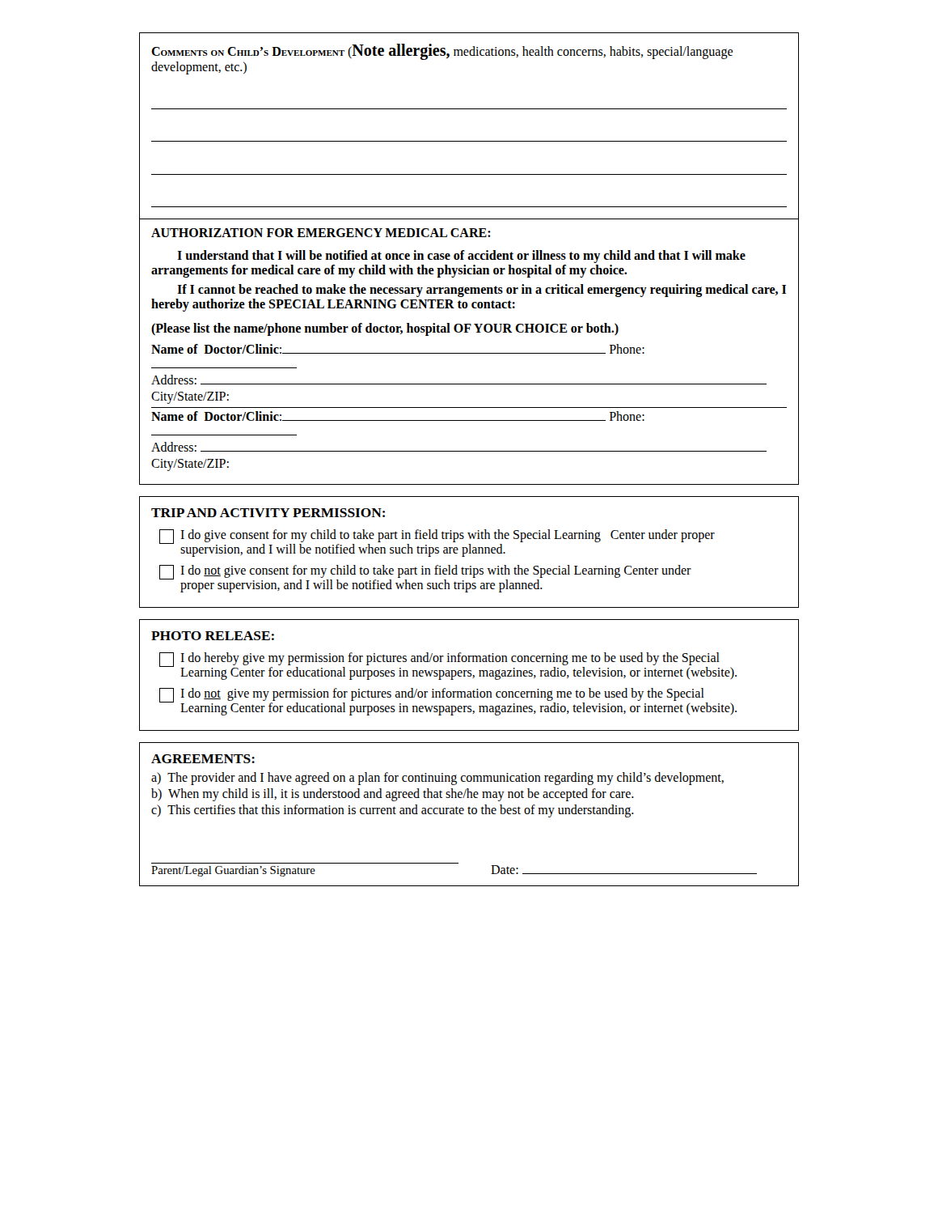Comments on Child’s Development (Note allergies, medications, health concerns, habits, special/language development, etc.)
AUTHORIZATION FOR EMERGENCY MEDICAL CARE:
I understand that I will be notified at once in case of accident or illness to my child and that I will make arrangements for medical care of my child with the physician or hospital of my choice.
If I cannot be reached to make the necessary arrangements or in a critical emergency requiring medical care, I hereby authorize the SPECIAL LEARNING CENTER to contact:
(Please list the name/phone number of doctor, hospital OF YOUR CHOICE or both.)
Name of Doctor/Clinic: Phone:
Address:
City/State/ZIP:
Name of Doctor/Clinic: Phone:
Address:
City/State/ZIP:
TRIP AND ACTIVITY PERMISSION:
I do give consent for my child to take part in field trips with the Special Learning Center under proper supervision, and I will be notified when such trips are planned.
I do not give consent for my child to take part in field trips with the Special Learning Center under proper supervision, and I will be notified when such trips are planned.
PHOTO RELEASE:
I do hereby give my permission for pictures and/or information concerning me to be used by the Special Learning Center for educational purposes in newspapers, magazines, radio, television, or internet (website).
I do not give my permission for pictures and/or information concerning me to be used by the Special Learning Center for educational purposes in newspapers, magazines, radio, television, or internet (website).
AGREEMENTS:
a) The provider and I have agreed on a plan for continuing communication regarding my child’s development,
b) When my child is ill, it is understood and agreed that she/he may not be accepted for care.
c) This certifies that this information is current and accurate to the best of my understanding.
Parent/Legal Guardian’s Signature
Date: